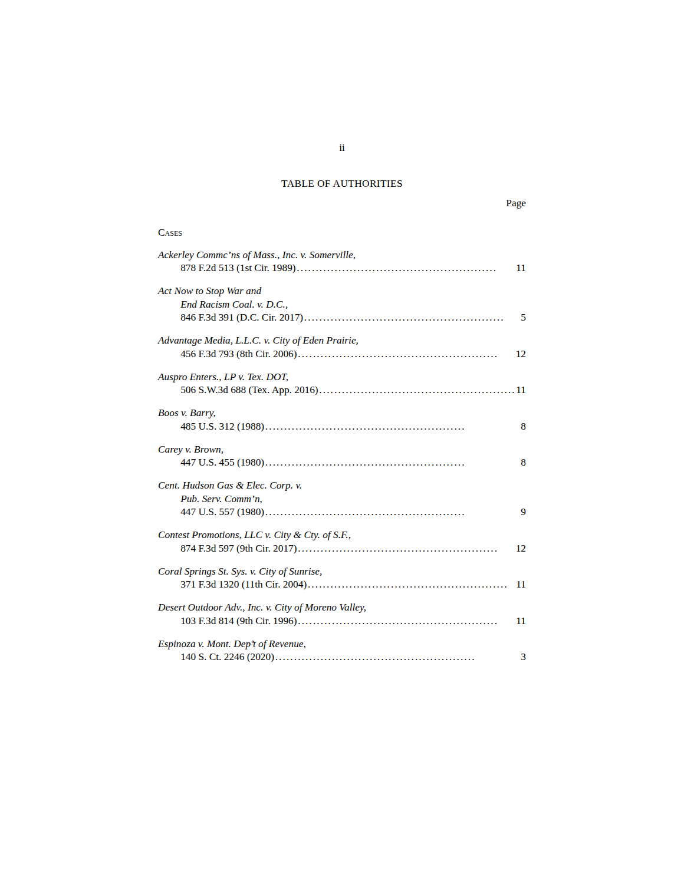ii
TABLE OF AUTHORITIES
Page
Cases
Ackerley Commc’ns of Mass., Inc. v. Somerville,
878 F.2d 513 (1st Cir. 1989) ..................................................... 11
Act Now to Stop War and
End Racism Coal. v. D.C.,
846 F.3d 391 (D.C. Cir. 2017) ..................................................... 5
Advantage Media, L.L.C. v. City of Eden Prairie,
456 F.3d 793 (8th Cir. 2006) ..................................................... 12
Auspro Enters., LP v. Tex. DOT,
506 S.W.3d 688 (Tex. App. 2016) ..................................................... 11
Boos v. Barry,
485 U.S. 312 (1988) ..................................................... 8
Carey v. Brown,
447 U.S. 455 (1980) ..................................................... 8
Cent. Hudson Gas & Elec. Corp. v.
Pub. Serv. Comm’n,
447 U.S. 557 (1980) ..................................................... 9
Contest Promotions, LLC v. City & Cty. of S.F.,
874 F.3d 597 (9th Cir. 2017) ..................................................... 12
Coral Springs St. Sys. v. City of Sunrise,
371 F.3d 1320 (11th Cir. 2004) ..................................................... 11
Desert Outdoor Adv., Inc. v. City of Moreno Valley,
103 F.3d 814 (9th Cir. 1996) ..................................................... 11
Espinoza v. Mont. Dep’t of Revenue,
140 S. Ct. 2246 (2020) ..................................................... 3